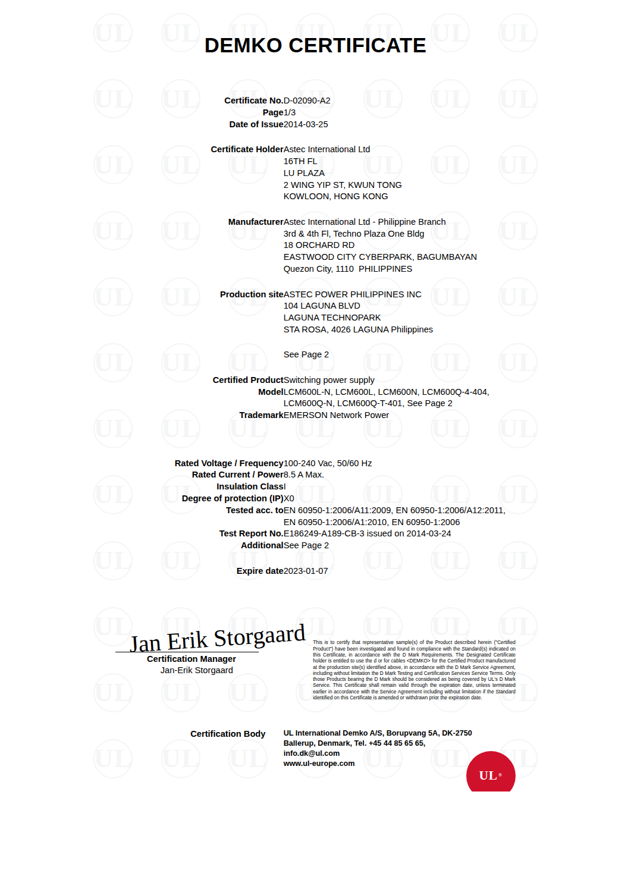UL UL UL UL UL UL UL UL UL UL UL UL UL UL UL UL UL UL UL UL UL UL UL UL UL UL UL UL UL UL UL UL UL UL UL UL UL UL UL UL UL UL UL UL UL UL UL UL UL UL UL UL UL UL UL UL UL UL UL UL UL UL UL UL UL UL UL UL UL UL UL UL UL UL UL UL UL UL UL UL UL UL UL UL
DEMKO CERTIFICATE
| Certificate No. | D-02090-A2 |
| Page | 1/3 |
| Date of Issue | 2014-03-25 |
| Certificate Holder | Astec International Ltd 16TH FL LU PLAZA 2 WING YIP ST, KWUN TONG KOWLOON, HONG KONG |
| Manufacturer | Astec International Ltd - Philippine Branch 3rd & 4th Fl, Techno Plaza One Bldg 18 ORCHARD RD EASTWOOD CITY CYBERPARK, BAGUMBAYAN Quezon City, 1110 PHILIPPINES |
| Production site | ASTEC POWER PHILIPPINES INC 104 LAGUNA BLVD LAGUNA TECHNOPARK STA ROSA, 4026 LAGUNA Philippines |
| | See Page 2 |
| Certified Product | Switching power supply |
| Model | LCM600L-N, LCM600L, LCM600N, LCM600Q-4-404, LCM600Q-N, LCM600Q-T-401, See Page 2 |
| Trademark | EMERSON Network Power |
| Rated Voltage / Frequency | 100-240 Vac, 50/60 Hz |
| Rated Current / Power | 8.5 A Max. |
| Insulation Class | I |
| Degree of protection (IP) | X0 |
| Tested acc. to | EN 60950-1:2006/A11:2009, EN 60950-1:2006/A12:2011, EN 60950-1:2006/A1:2010, EN 60950-1:2006 |
| Test Report No. | E186249-A189-CB-3 issued on 2014-03-24 |
| Additional | See Page 2 |
| Expire date | 2023-01-07 |
Jan Erik Storgaard
Certification Manager Jan-Erik Storgaard
This is to certify that representative sample(s) of the Product described herein ("Certified Product") have been investigated and found in compliance with the Standard(s) indicated on this Certificate, in accordance with the D Mark Requirements. The Designated Certificate holder is entitled to use the d or for cables <DEMKO> for the Certified Product manufactured at the production site(s) identified above, in accordance with the D Mark Service Agreement, including without limitation the D Mark Testing and Certification Services Service Terms. Only those Products bearing the D Mark should be considered as being covered by UL's D Mark Service. This Certificate shall remain valid through the expiration date, unless terminated earlier in accordance with the Service Agreement including without limitation if the Standard identified on this Certificate is amended or withdrawn prior the expiration date.
Certification Body
UL International Demko A/S, Borupvang 5A, DK-2750
Ballerup, Denmark, Tel. +45 44 85 65 65,
info.dk@ul.com
www.ul-europe.com
UL®